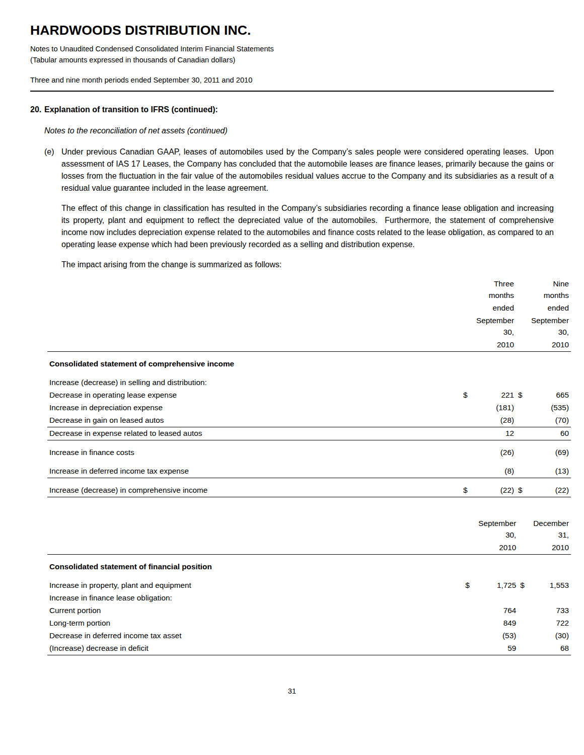HARDWOODS DISTRIBUTION INC.
Notes to Unaudited Condensed Consolidated Interim Financial Statements
(Tabular amounts expressed in thousands of Canadian dollars)
Three and nine month periods ended September 30, 2011 and 2010
20. Explanation of transition to IFRS (continued):
Notes to the reconciliation of net assets (continued)
(e)
Under previous Canadian GAAP, leases of automobiles used by the Company’s sales people were considered operating leases. Upon assessment of IAS 17 Leases, the Company has concluded that the automobile leases are finance leases, primarily because the gains or losses from the fluctuation in the fair value of the automobiles residual values accrue to the Company and its subsidiaries as a result of a residual value guarantee included in the lease agreement.
The effect of this change in classification has resulted in the Company’s subsidiaries recording a finance lease obligation and increasing its property, plant and equipment to reflect the depreciated value of the automobiles. Furthermore, the statement of comprehensive income now includes depreciation expense related to the automobiles and finance costs related to the lease obligation, as compared to an operating lease expense which had been previously recorded as a selling and distribution expense.
The impact arising from the change is summarized as follows:
| | | Three months | | Nine months |
| | | ended | | ended |
| | | September 30, | | September 30, |
| | | 2010 | | 2010 |
| Consolidated statement of comprehensive income |
| Increase (decrease) in selling and distribution: | | | | |
| Decrease in operating lease expense | $ | 221 | $ | 665 |
| Increase in depreciation expense | | (181) | | (535) |
| Decrease in gain on leased autos | | (28) | | (70) |
| Decrease in expense related to leased autos | | 12 | | 60 |
| Increase in finance costs | | (26) | | (69) |
| Increase in deferred income tax expense | | (8) | | (13) |
| Increase (decrease) in comprehensive income | $ | (22) | $ | (22) |
| | | September 30, | | December 31, |
| | | 2010 | | 2010 |
| Consolidated statement of financial position |
| Increase in property, plant and equipment | $ | 1,725 | $ | 1,553 |
| Increase in finance lease obligation: | | | | |
| Current portion | | 764 | | 733 |
| Long-term portion | | 849 | | 722 |
| Decrease in deferred income tax asset | | (53) | | (30) |
| (Increase) decrease in deficit | | 59 | | 68 |
31